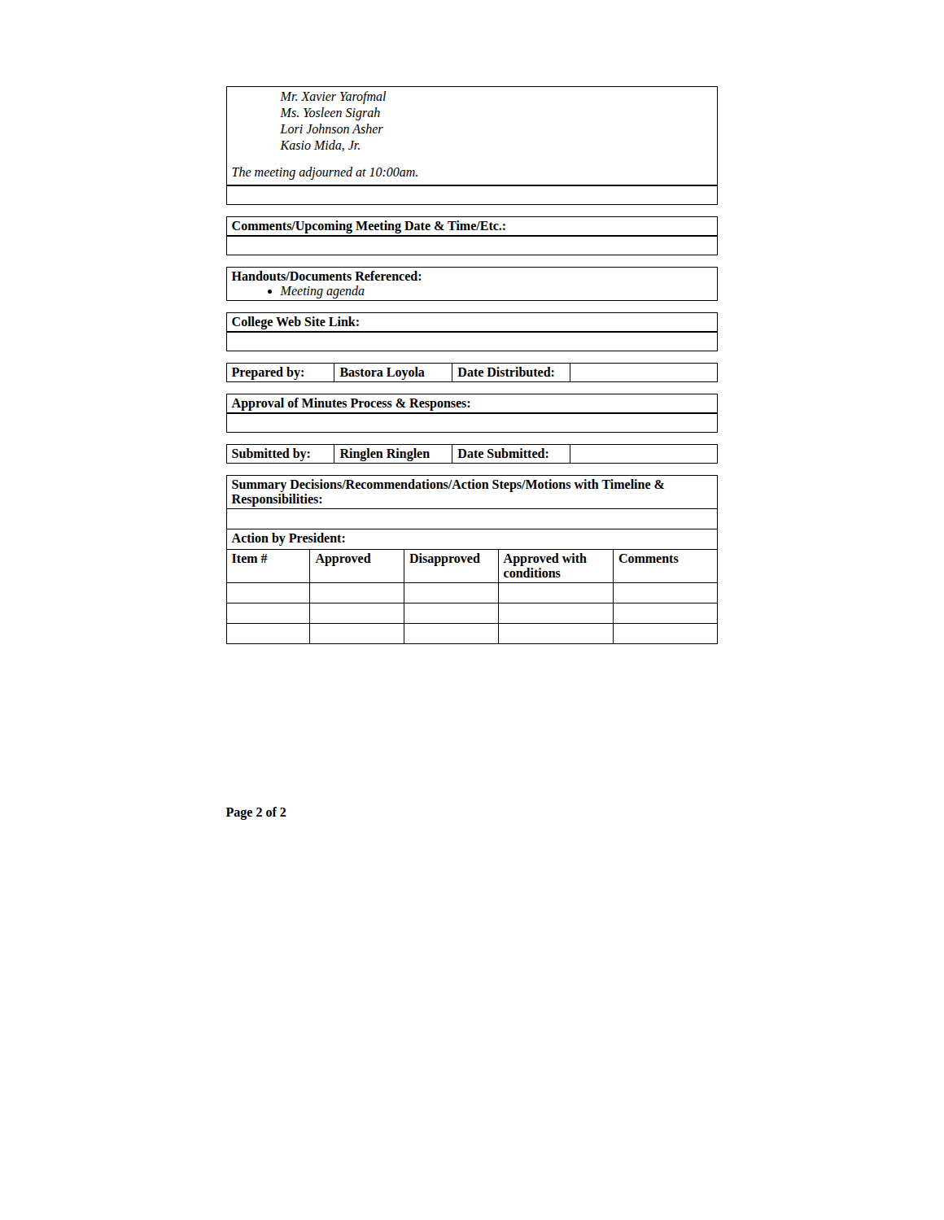| Mr. Xavier Yarofmal Ms. Yosleen Sigrah Lori Johnson Asher Kasio Mida, Jr. The meeting adjourned at 10:00am. |
| Comments/Upcoming Meeting Date & Time/Etc.: |
| Handouts/Documents Referenced: Meeting agenda |
| College Web Site Link: |
| Prepared by: | Bastora Loyola | Date Distributed: | |
| Approval of Minutes Process & Responses: |
| Submitted by: | Ringlen Ringlen | Date Submitted: | |
| Summary Decisions/Recommendations/Action Steps/Motions with Timeline & Responsibilities: |
| Action by President: |
| Item # | Approved | Disapproved | Approved with conditions | Comments |
Page 2 of 2